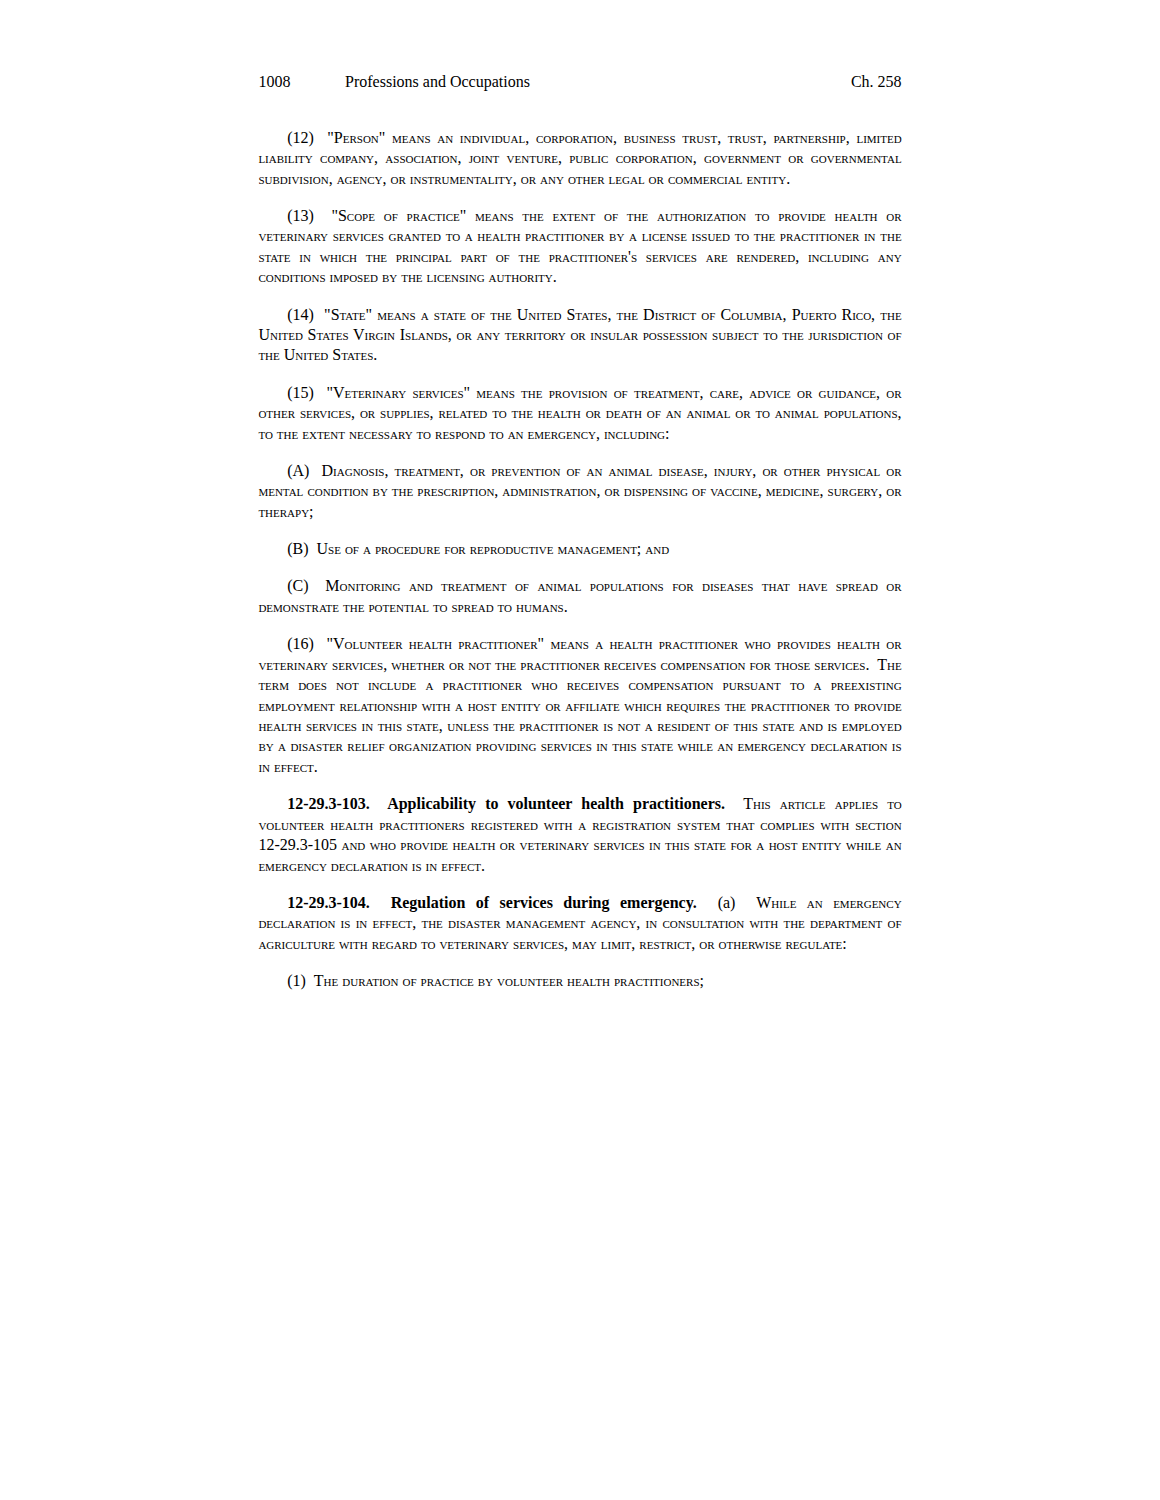1008 Professions and Occupations Ch. 258
(12) "Person" means an individual, corporation, business trust, trust, partnership, limited liability company, association, joint venture, public corporation, government or governmental subdivision, agency, or instrumentality, or any other legal or commercial entity.
(13) "Scope of practice" means the extent of the authorization to provide health or veterinary services granted to a health practitioner by a license issued to the practitioner in the state in which the principal part of the practitioner's services are rendered, including any conditions imposed by the licensing authority.
(14) "State" means a state of the United States, the District of Columbia, Puerto Rico, the United States Virgin Islands, or any territory or insular possession subject to the jurisdiction of the United States.
(15) "Veterinary services" means the provision of treatment, care, advice or guidance, or other services, or supplies, related to the health or death of an animal or to animal populations, to the extent necessary to respond to an emergency, including:
(A) Diagnosis, treatment, or prevention of an animal disease, injury, or other physical or mental condition by the prescription, administration, or dispensing of vaccine, medicine, surgery, or therapy;
(B) Use of a procedure for reproductive management; and
(C) Monitoring and treatment of animal populations for diseases that have spread or demonstrate the potential to spread to humans.
(16) "Volunteer health practitioner" means a health practitioner who provides health or veterinary services, whether or not the practitioner receives compensation for those services. The term does not include a practitioner who receives compensation pursuant to a preexisting employment relationship with a host entity or affiliate which requires the practitioner to provide health services in this state, unless the practitioner is not a resident of this state and is employed by a disaster relief organization providing services in this state while an emergency declaration is in effect.
12-29.3-103. Applicability to volunteer health practitioners. This article applies to volunteer health practitioners registered with a registration system that complies with section 12-29.3-105 and who provide health or veterinary services in this state for a host entity while an emergency declaration is in effect.
12-29.3-104. Regulation of services during emergency. (a) While an emergency declaration is in effect, the disaster management agency, in consultation with the department of agriculture with regard to veterinary services, may limit, restrict, or otherwise regulate:
(1) The duration of practice by volunteer health practitioners;